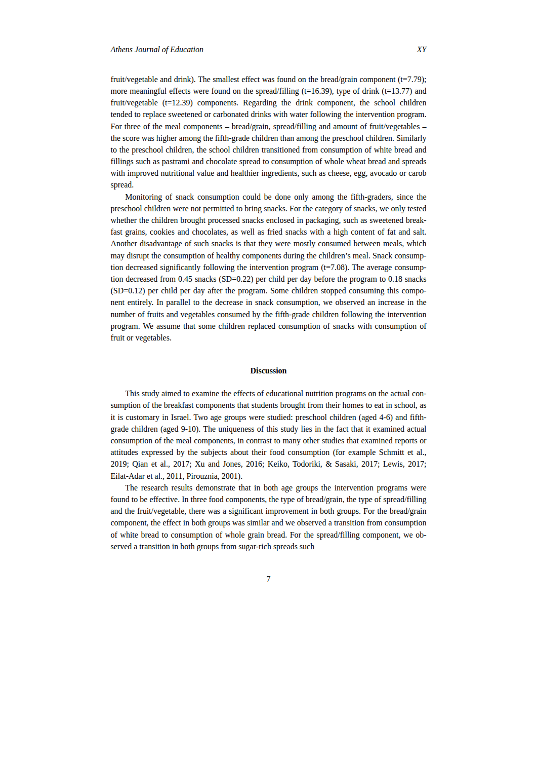Athens Journal of Education XY
fruit/vegetable and drink). The smallest effect was found on the bread/grain component (t=7.79); more meaningful effects were found on the spread/filling (t=16.39), type of drink (t=13.77) and fruit/vegetable (t=12.39) components. Regarding the drink component, the school children tended to replace sweetened or carbonated drinks with water following the intervention program. For three of the meal components – bread/grain, spread/filling and amount of fruit/vegetables – the score was higher among the fifth-grade children than among the preschool children. Similarly to the preschool children, the school children transitioned from consumption of white bread and fillings such as pastrami and chocolate spread to consumption of whole wheat bread and spreads with improved nutritional value and healthier ingredients, such as cheese, egg, avocado or carob spread.
Monitoring of snack consumption could be done only among the fifth-graders, since the preschool children were not permitted to bring snacks. For the category of snacks, we only tested whether the children brought processed snacks enclosed in packaging, such as sweetened breakfast grains, cookies and chocolates, as well as fried snacks with a high content of fat and salt. Another disadvantage of such snacks is that they were mostly consumed between meals, which may disrupt the consumption of healthy components during the children’s meal. Snack consumption decreased significantly following the intervention program (t=7.08). The average consumption decreased from 0.45 snacks (SD=0.22) per child per day before the program to 0.18 snacks (SD=0.12) per child per day after the program. Some children stopped consuming this component entirely. In parallel to the decrease in snack consumption, we observed an increase in the number of fruits and vegetables consumed by the fifth-grade children following the intervention program. We assume that some children replaced consumption of snacks with consumption of fruit or vegetables.
Discussion
This study aimed to examine the effects of educational nutrition programs on the actual consumption of the breakfast components that students brought from their homes to eat in school, as it is customary in Israel. Two age groups were studied: preschool children (aged 4-6) and fifth-grade children (aged 9-10). The uniqueness of this study lies in the fact that it examined actual consumption of the meal components, in contrast to many other studies that examined reports or attitudes expressed by the subjects about their food consumption (for example Schmitt et al., 2019; Qian et al., 2017; Xu and Jones, 2016; Keiko, Todoriki, & Sasaki, 2017; Lewis, 2017; Eilat-Adar et al., 2011, Pirouznia, 2001).
The research results demonstrate that in both age groups the intervention programs were found to be effective. In three food components, the type of bread/grain, the type of spread/filling and the fruit/vegetable, there was a significant improvement in both groups. For the bread/grain component, the effect in both groups was similar and we observed a transition from consumption of white bread to consumption of whole grain bread. For the spread/filling component, we observed a transition in both groups from sugar-rich spreads such
7